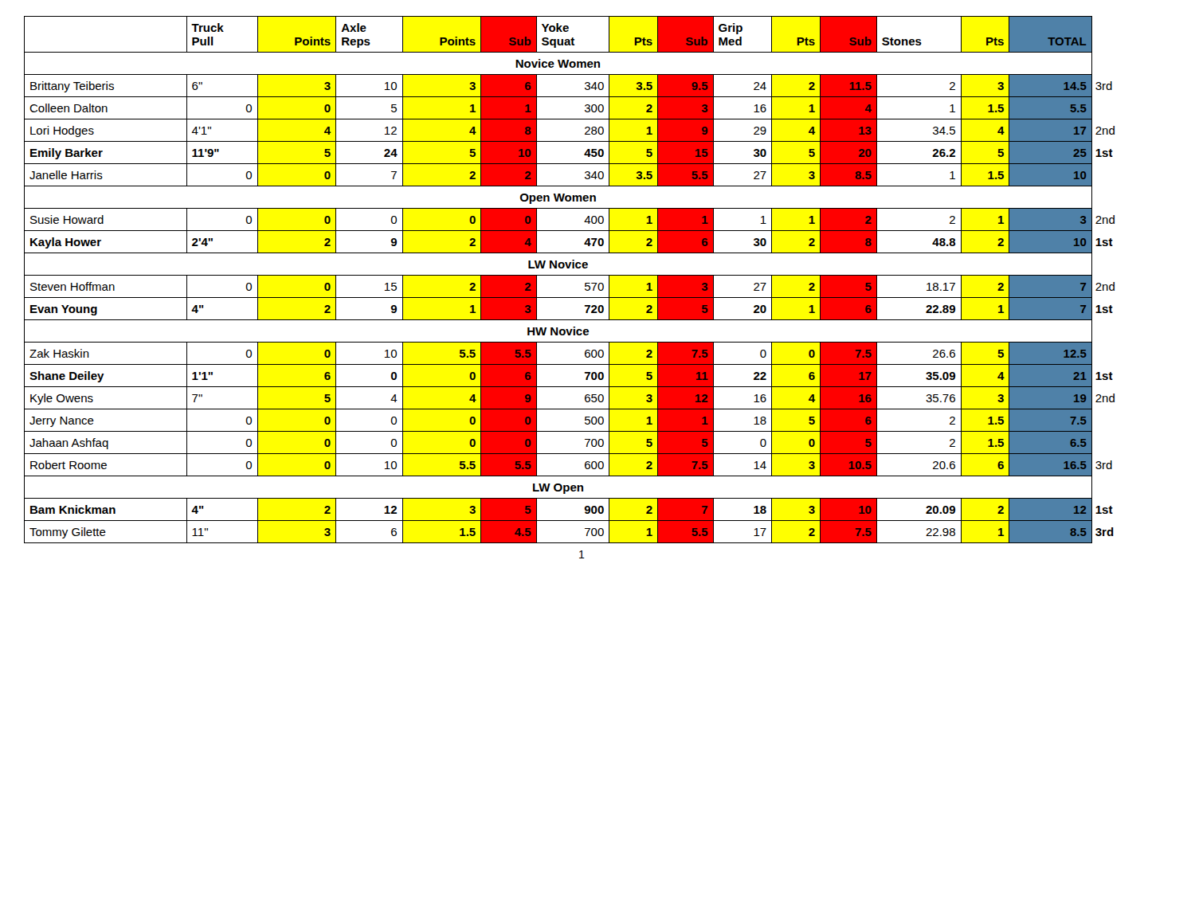| | Truck Pull | Points | Axle Reps | Points | Sub | Yoke Squat | Pts | Sub | Grip Med | Pts | Sub | Stones | Pts | TOTAL | |
| --- | --- | --- | --- | --- | --- | --- | --- | --- | --- | --- | --- | --- | --- | --- | --- |
| Novice Women | |
| Brittany Teiberis | 6" | 3 | 10 | 3 | 6 | 340 | 3.5 | 9.5 | 24 | 2 | 11.5 | 2 | 3 | 14.5 | 3rd |
| Colleen Dalton | 0 | 0 | 5 | 1 | 1 | 300 | 2 | 3 | 16 | 1 | 4 | 1 | 1.5 | 5.5 | |
| Lori Hodges | 4'1" | 4 | 12 | 4 | 8 | 280 | 1 | 9 | 29 | 4 | 13 | 34.5 | 4 | 17 | 2nd |
| Emily Barker | 11'9" | 5 | 24 | 5 | 10 | 450 | 5 | 15 | 30 | 5 | 20 | 26.2 | 5 | 25 | 1st |
| Janelle Harris | 0 | 0 | 7 | 2 | 2 | 340 | 3.5 | 5.5 | 27 | 3 | 8.5 | 1 | 1.5 | 10 | |
| Open Women | |
| Susie Howard | 0 | 0 | 0 | 0 | 0 | 400 | 1 | 1 | 1 | 1 | 2 | 2 | 1 | 3 | 2nd |
| Kayla Hower | 2'4" | 2 | 9 | 2 | 4 | 470 | 2 | 6 | 30 | 2 | 8 | 48.8 | 2 | 10 | 1st |
| LW Novice | |
| Steven Hoffman | 0 | 0 | 15 | 2 | 2 | 570 | 1 | 3 | 27 | 2 | 5 | 18.17 | 2 | 7 | 2nd |
| Evan Young | 4" | 2 | 9 | 1 | 3 | 720 | 2 | 5 | 20 | 1 | 6 | 22.89 | 1 | 7 | 1st |
| HW Novice | |
| Zak Haskin | 0 | 0 | 10 | 5.5 | 5.5 | 600 | 2 | 7.5 | 0 | 0 | 7.5 | 26.6 | 5 | 12.5 | |
| Shane Deiley | 1'1" | 6 | 0 | 0 | 6 | 700 | 5 | 11 | 22 | 6 | 17 | 35.09 | 4 | 21 | 1st |
| Kyle Owens | 7" | 5 | 4 | 4 | 9 | 650 | 3 | 12 | 16 | 4 | 16 | 35.76 | 3 | 19 | 2nd |
| Jerry Nance | 0 | 0 | 0 | 0 | 0 | 500 | 1 | 1 | 18 | 5 | 6 | 2 | 1.5 | 7.5 | |
| Jahaan Ashfaq | 0 | 0 | 0 | 0 | 0 | 700 | 5 | 5 | 0 | 0 | 5 | 2 | 1.5 | 6.5 | |
| Robert Roome | 0 | 0 | 10 | 5.5 | 5.5 | 600 | 2 | 7.5 | 14 | 3 | 10.5 | 20.6 | 6 | 16.5 | 3rd |
| LW Open | |
| Bam Knickman | 4" | 2 | 12 | 3 | 5 | 900 | 2 | 7 | 18 | 3 | 10 | 20.09 | 2 | 12 | 1st |
| Tommy Gilette | 11" | 3 | 6 | 1.5 | 4.5 | 700 | 1 | 5.5 | 17 | 2 | 7.5 | 22.98 | 1 | 8.5 | 3rd |
1